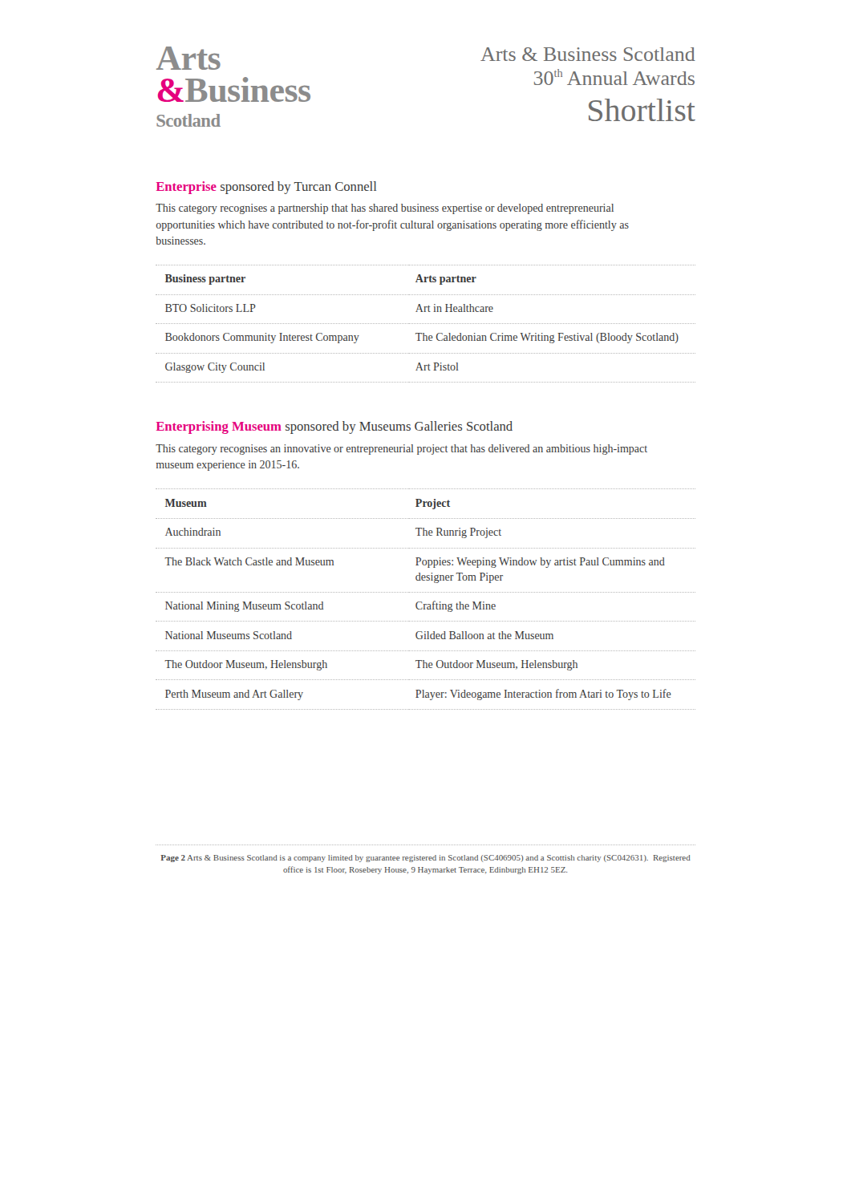Arts &Business Scotland
Arts & Business Scotland 30th Annual Awards Shortlist
Enterprise sponsored by Turcan Connell
This category recognises a partnership that has shared business expertise or developed entrepreneurial opportunities which have contributed to not-for-profit cultural organisations operating more efficiently as businesses.
| Business partner | Arts partner |
| --- | --- |
| BTO Solicitors LLP | Art in Healthcare |
| Bookdonors Community Interest Company | The Caledonian Crime Writing Festival (Bloody Scotland) |
| Glasgow City Council | Art Pistol |
Enterprising Museum sponsored by Museums Galleries Scotland
This category recognises an innovative or entrepreneurial project that has delivered an ambitious high-impact museum experience in 2015-16.
| Museum | Project |
| --- | --- |
| Auchindrain | The Runrig Project |
| The Black Watch Castle and Museum | Poppies: Weeping Window by artist Paul Cummins and designer Tom Piper |
| National Mining Museum Scotland | Crafting the Mine |
| National Museums Scotland | Gilded Balloon at the Museum |
| The Outdoor Museum, Helensburgh | The Outdoor Museum, Helensburgh |
| Perth Museum and Art Gallery | Player: Videogame Interaction from Atari to Toys to Life |
Page 2 Arts & Business Scotland is a company limited by guarantee registered in Scotland (SC406905) and a Scottish charity (SC042631). Registered office is 1st Floor, Rosebery House, 9 Haymarket Terrace, Edinburgh EH12 5EZ.